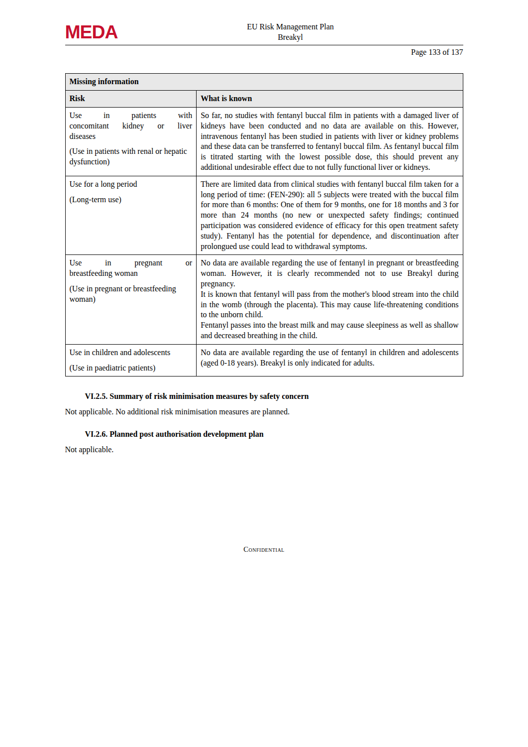MEDA
EU Risk Management Plan
Breakyl
Page 133 of 137
| Missing information |
| Risk | What is known |
| Use in patients with concomitant kidney or liver diseases (Use in patients with renal or hepatic dysfunction) | So far, no studies with fentanyl buccal film in patients with a damaged liver of kidneys have been conducted and no data are available on this. However, intravenous fentanyl has been studied in patients with liver or kidney problems and these data can be transferred to fentanyl buccal film. As fentanyl buccal film is titrated starting with the lowest possible dose, this should prevent any additional undesirable effect due to not fully functional liver or kidneys. |
| Use for a long period (Long-term use) | There are limited data from clinical studies with fentanyl buccal film taken for a long period of time: (FEN-290): all 5 subjects were treated with the buccal film for more than 6 months: One of them for 9 months, one for 18 months and 3 for more than 24 months (no new or unexpected safety findings; continued participation was considered evidence of efficacy for this open treatment safety study). Fentanyl has the potential for dependence, and discontinuation after prolongued use could lead to withdrawal symptoms. |
| Use in pregnant or breastfeeding woman (Use in pregnant or breastfeeding woman) | No data are available regarding the use of fentanyl in pregnant or breastfeeding woman. However, it is clearly recommended not to use Breakyl during pregnancy. It is known that fentanyl will pass from the mother's blood stream into the child in the womb (through the placenta). This may cause life-threatening conditions to the unborn child. Fentanyl passes into the breast milk and may cause sleepiness as well as shallow and decreased breathing in the child. |
| Use in children and adolescents (Use in paediatric patients) | No data are available regarding the use of fentanyl in children and adolescents (aged 0-18 years). Breakyl is only indicated for adults. |
VI.2.5. Summary of risk minimisation measures by safety concern
Not applicable. No additional risk minimisation measures are planned.
VI.2.6. Planned post authorisation development plan
Not applicable.
Confidential